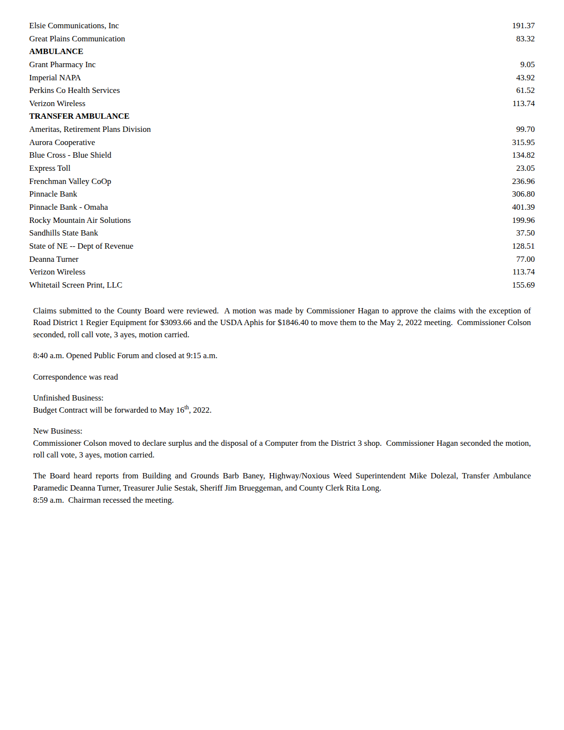| Elsie Communications, Inc | 191.37 |
| Great Plains Communication | 83.32 |
| AMBULANCE | |
| Grant Pharmacy Inc | 9.05 |
| Imperial NAPA | 43.92 |
| Perkins Co Health Services | 61.52 |
| Verizon Wireless | 113.74 |
| TRANSFER AMBULANCE | |
| Ameritas, Retirement Plans Division | 99.70 |
| Aurora Cooperative | 315.95 |
| Blue Cross - Blue Shield | 134.82 |
| Express Toll | 23.05 |
| Frenchman Valley CoOp | 236.96 |
| Pinnacle Bank | 306.80 |
| Pinnacle Bank - Omaha | 401.39 |
| Rocky Mountain Air Solutions | 199.96 |
| Sandhills State Bank | 37.50 |
| State of NE -- Dept of Revenue | 128.51 |
| Deanna Turner | 77.00 |
| Verizon Wireless | 113.74 |
| Whitetail Screen Print, LLC | 155.69 |
Claims submitted to the County Board were reviewed. A motion was made by Commissioner Hagan to approve the claims with the exception of Road District 1 Regier Equipment for $3093.66 and the USDA Aphis for $1846.40 to move them to the May 2, 2022 meeting. Commissioner Colson seconded, roll call vote, 3 ayes, motion carried.
8:40 a.m. Opened Public Forum and closed at 9:15 a.m.
Correspondence was read
Unfinished Business:
Budget Contract will be forwarded to May 16th, 2022.
New Business:
Commissioner Colson moved to declare surplus and the disposal of a Computer from the District 3 shop. Commissioner Hagan seconded the motion, roll call vote, 3 ayes, motion carried.
The Board heard reports from Building and Grounds Barb Baney, Highway/Noxious Weed Superintendent Mike Dolezal, Transfer Ambulance Paramedic Deanna Turner, Treasurer Julie Sestak, Sheriff Jim Brueggeman, and County Clerk Rita Long.
8:59 a.m. Chairman recessed the meeting.